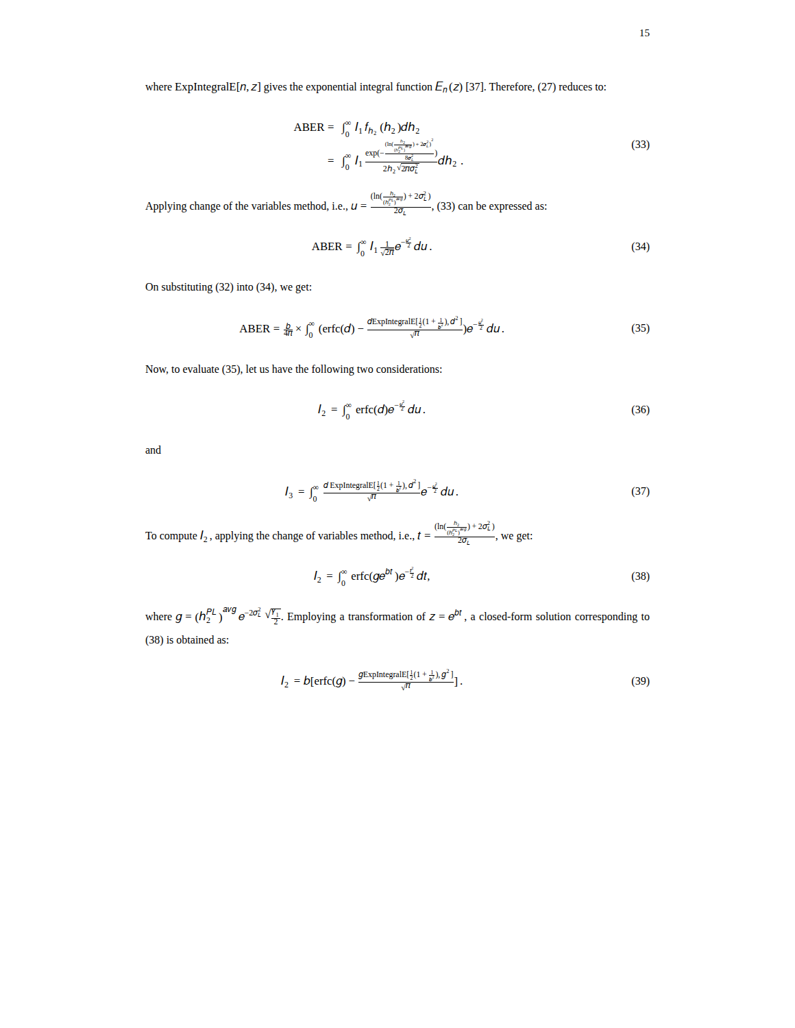15
where ExpIntegralE[n,z] gives the exponential integral function En(z) [37]. Therefore, (27) reduces to:
ABER= ∫0∞I1fh2(h2)dh2 = ∫0∞I1exp⁡(−(ln⁡(h2(h2PL)avg)+2σL2)28σL2)2h22πσL2dh2.
(33)
Applying change of the variables method, i.e., u=(ln⁡(h2(h2PL)avg)+2σL2)2σL, (33) can be expressed as:
ABER=∫0∞I112πe−u22du.
(34)
On substituting (32) into (34), we get:
ABER=b4π×∫0∞(erfc(d)−dExpIntegralE[12(1+1b2),d2]π)e−u22du.
(35)
Now, to evaluate (35), let us have the following two considerations:
I2=∫0∞erfc(d)e−u22du.
(36)
and
I3=∫0∞dExpIntegralE[12(1+1b2),d2]πe−u22du.
(37)
To compute I2, applying the change of variables method, i.e., t=(ln⁡(h2(h2PL)avg)+2σL2)2σL, we get:
I2=∫0∞erfc(gebt)e−t22dt,
(38)
where g=(h2PL)avge−2σL2γ12. Employing a transformation of z=ebt, a closed-form solution corresponding to (38) is obtained as:
I2=b[erfc(g)−gExpIntegralE[12(1+1b2),g2]π].
(39)